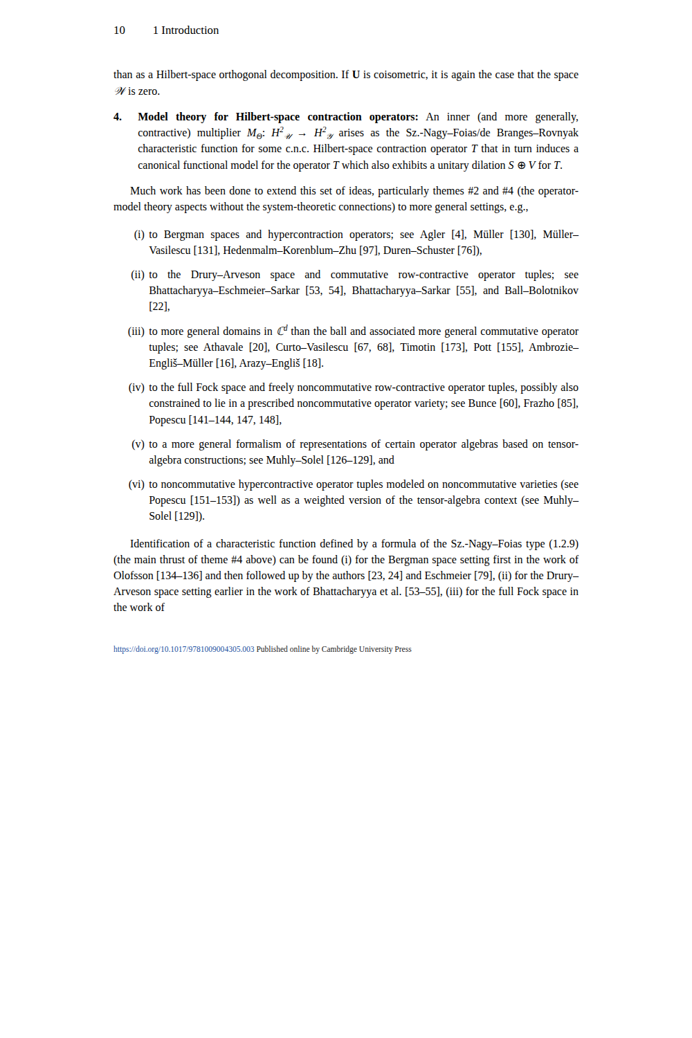10 1 Introduction
than as a Hilbert-space orthogonal decomposition. If U is coisometric, it is again the case that the space 𝒲 is zero.
4. Model theory for Hilbert-space contraction operators: An inner (and more generally, contractive) multiplier MΘ: H2𝒰 → H2𝒴 arises as the Sz.-Nagy–Foias/de Branges–Rovnyak characteristic function for some c.n.c. Hilbert-space contraction operator T that in turn induces a canonical functional model for the operator T which also exhibits a unitary dilation S ⊕ V for T.
Much work has been done to extend this set of ideas, particularly themes #2 and #4 (the operator-model theory aspects without the system-theoretic connections) to more general settings, e.g.,
(i) to Bergman spaces and hypercontraction operators; see Agler [4], Müller [130], Müller–Vasilescu [131], Hedenmalm–Korenblum–Zhu [97], Duren–Schuster [76]),
(ii) to the Drury–Arveson space and commutative row-contractive operator tuples; see Bhattacharyya–Eschmeier–Sarkar [53, 54], Bhattacharyya–Sarkar [55], and Ball–Bolotnikov [22],
(iii) to more general domains in ℂd than the ball and associated more general commutative operator tuples; see Athavale [20], Curto–Vasilescu [67, 68], Timotin [173], Pott [155], Ambrozie–Engliš–Müller [16], Arazy–Engliš [18].
(iv) to the full Fock space and freely noncommutative row-contractive operator tuples, possibly also constrained to lie in a prescribed noncommutative operator variety; see Bunce [60], Frazho [85], Popescu [141–144, 147, 148],
(v) to a more general formalism of representations of certain operator algebras based on tensor-algebra constructions; see Muhly–Solel [126–129], and
(vi) to noncommutative hypercontractive operator tuples modeled on noncommutative varieties (see Popescu [151–153]) as well as a weighted version of the tensor-algebra context (see Muhly–Solel [129]).
Identification of a characteristic function defined by a formula of the Sz.-Nagy–Foias type (1.2.9) (the main thrust of theme #4 above) can be found (i) for the Bergman space setting first in the work of Olofsson [134–136] and then followed up by the authors [23, 24] and Eschmeier [79], (ii) for the Drury–Arveson space setting earlier in the work of Bhattacharyya et al. [53–55], (iii) for the full Fock space in the work of
https://doi.org/10.1017/9781009004305.003 Published online by Cambridge University Press